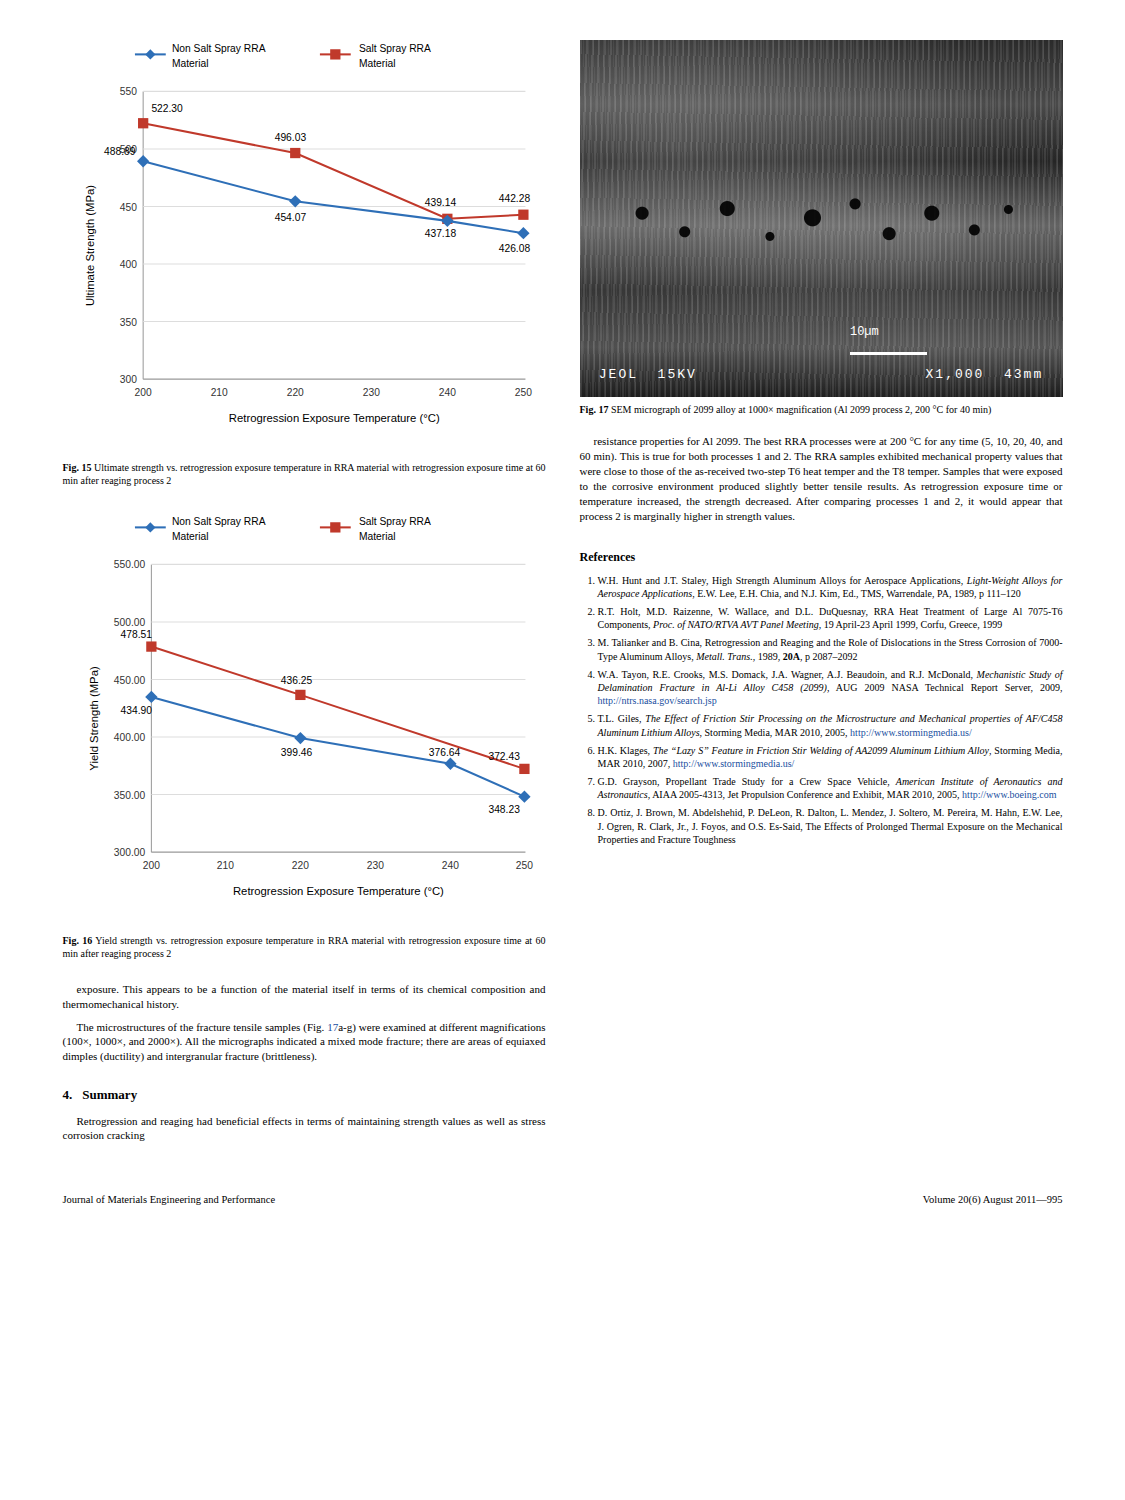Non Salt Spray RRA Material Salt Spray RRA Material 550 500 450 400 350 300 200 210 220 230 240 250 Ultimate Strength (MPa) Retrogression Exposure Temperature (°C) 522.30 496.03 439.14 442.28 488.89 454.07 437.18 426.08
Fig. 15 Ultimate strength vs. retrogression exposure temperature in RRA material with retrogression exposure time at 60 min after reaging process 2
Non Salt Spray RRA Material Salt Spray RRA Material 550.00 500.00 450.00 400.00 350.00 300.00 200 210 220 230 240 250 Yield Strength (MPa) Retrogression Exposure Temperature (°C) 478.51 436.25 372.43 434.90 399.46 376.64 348.23
Fig. 16 Yield strength vs. retrogression exposure temperature in RRA material with retrogression exposure time at 60 min after reaging process 2
exposure. This appears to be a function of the material itself in terms of its chemical composition and thermomechanical history.
The microstructures of the fracture tensile samples (Fig. 17a-g) were examined at different magnifications (100×, 1000×, and 2000×). All the micrographs indicated a mixed mode fracture; there are areas of equiaxed dimples (ductility) and intergranular fracture (brittleness).
4. Summary
Retrogression and reaging had beneficial effects in terms of maintaining strength values as well as stress corrosion cracking
10µm
JEOL 15KV
X1,000 43mm
Fig. 17 SEM micrograph of 2099 alloy at 1000× magnification (Al 2099 process 2, 200 °C for 40 min)
resistance properties for Al 2099. The best RRA processes were at 200 °C for any time (5, 10, 20, 40, and 60 min). This is true for both processes 1 and 2. The RRA samples exhibited mechanical property values that were close to those of the as-received two-step T6 heat temper and the T8 temper. Samples that were exposed to the corrosive environment produced slightly better tensile results. As retrogression exposure time or temperature increased, the strength decreased. After comparing processes 1 and 2, it would appear that process 2 is marginally higher in strength values.
References
W.H. Hunt and J.T. Staley, High Strength Aluminum Alloys for Aerospace Applications, Light-Weight Alloys for Aerospace Applications, E.W. Lee, E.H. Chia, and N.J. Kim, Ed., TMS, Warrendale, PA, 1989, p 111–120
R.T. Holt, M.D. Raizenne, W. Wallace, and D.L. DuQuesnay, RRA Heat Treatment of Large Al 7075-T6 Components, Proc. of NATO/RTVA AVT Panel Meeting, 19 April-23 April 1999, Corfu, Greece, 1999
M. Talianker and B. Cina, Retrogression and Reaging and the Role of Dislocations in the Stress Corrosion of 7000-Type Aluminum Alloys, Metall. Trans., 1989, 20A, p 2087–2092
W.A. Tayon, R.E. Crooks, M.S. Domack, J.A. Wagner, A.J. Beaudoin, and R.J. McDonald, Mechanistic Study of Delamination Fracture in Al-Li Alloy C458 (2099), AUG 2009 NASA Technical Report Server, 2009, http://ntrs.nasa.gov/search.jsp
T.L. Giles, The Effect of Friction Stir Processing on the Microstructure and Mechanical properties of AF/C458 Aluminum Lithium Alloys, Storming Media, MAR 2010, 2005, http://www.stormingmedia.us/
H.K. Klages, The “Lazy S” Feature in Friction Stir Welding of AA2099 Aluminum Lithium Alloy, Storming Media, MAR 2010, 2007, http://www.stormingmedia.us/
G.D. Grayson, Propellant Trade Study for a Crew Space Vehicle, American Institute of Aeronautics and Astronautics, AIAA 2005-4313, Jet Propulsion Conference and Exhibit, MAR 2010, 2005, http://www.boeing.com
D. Ortiz, J. Brown, M. Abdelshehid, P. DeLeon, R. Dalton, L. Mendez, J. Soltero, M. Pereira, M. Hahn, E.W. Lee, J. Ogren, R. Clark, Jr., J. Foyos, and O.S. Es-Said, The Effects of Prolonged Thermal Exposure on the Mechanical Properties and Fracture Toughness
Journal of Materials Engineering and Performance
Volume 20(6) August 2011—995